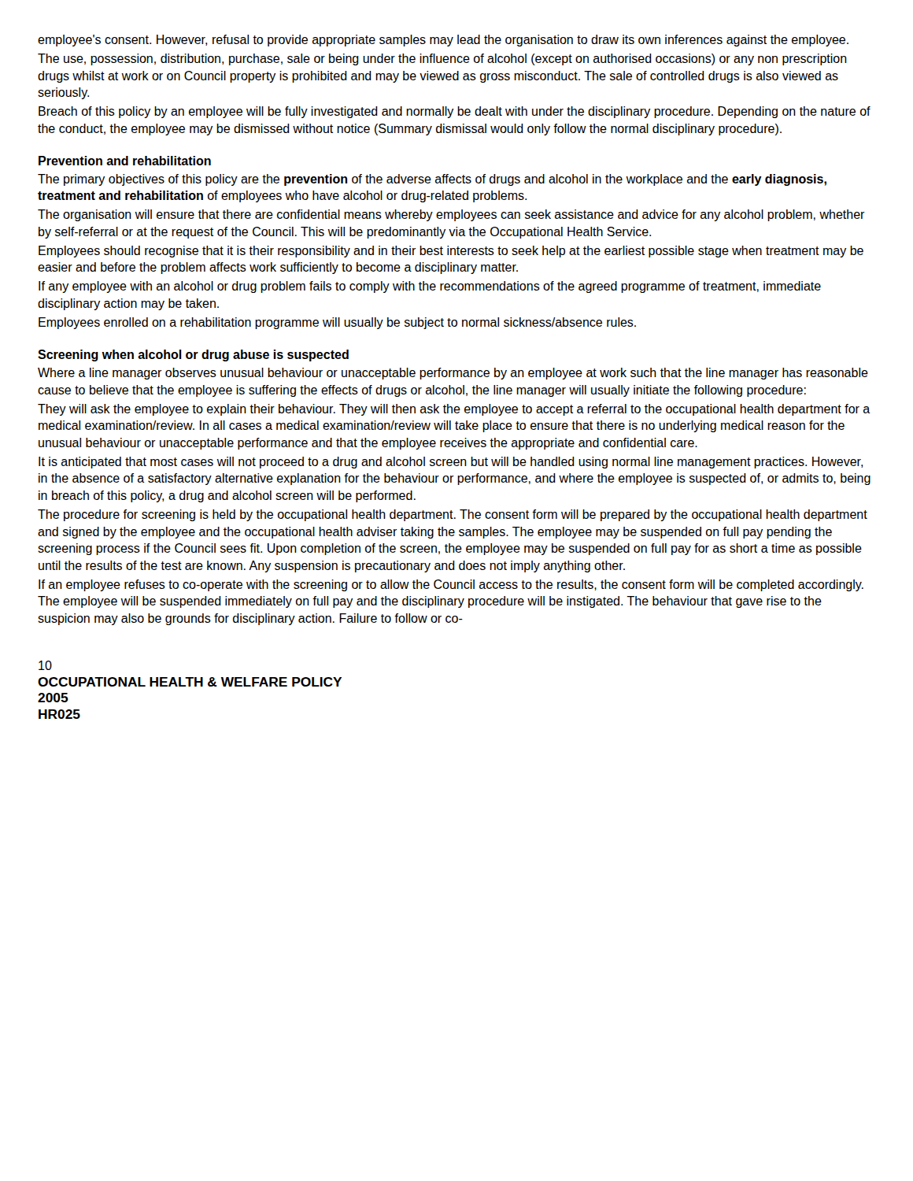employee's consent. However, refusal to provide appropriate samples may lead the organisation to draw its own inferences against the employee.
The use, possession, distribution, purchase, sale or being under the influence of alcohol (except on authorised occasions) or any non prescription drugs whilst at work or on Council property is prohibited and may be viewed as gross misconduct. The sale of controlled drugs is also viewed as seriously.
Breach of this policy by an employee will be fully investigated and normally be dealt with under the disciplinary procedure. Depending on the nature of the conduct, the employee may be dismissed without notice (Summary dismissal would only follow the normal disciplinary procedure).
Prevention and rehabilitation
The primary objectives of this policy are the prevention of the adverse affects of drugs and alcohol in the workplace and the early diagnosis, treatment and rehabilitation of employees who have alcohol or drug-related problems.
The organisation will ensure that there are confidential means whereby employees can seek assistance and advice for any alcohol problem, whether by self-referral or at the request of the Council. This will be predominantly via the Occupational Health Service.
Employees should recognise that it is their responsibility and in their best interests to seek help at the earliest possible stage when treatment may be easier and before the problem affects work sufficiently to become a disciplinary matter.
If any employee with an alcohol or drug problem fails to comply with the recommendations of the agreed programme of treatment, immediate disciplinary action may be taken.
Employees enrolled on a rehabilitation programme will usually be subject to normal sickness/absence rules.
Screening when alcohol or drug abuse is suspected
Where a line manager observes unusual behaviour or unacceptable performance by an employee at work such that the line manager has reasonable cause to believe that the employee is suffering the effects of drugs or alcohol, the line manager will usually initiate the following procedure:
They will ask the employee to explain their behaviour. They will then ask the employee to accept a referral to the occupational health department for a medical examination/review. In all cases a medical examination/review will take place to ensure that there is no underlying medical reason for the unusual behaviour or unacceptable performance and that the employee receives the appropriate and confidential care.
It is anticipated that most cases will not proceed to a drug and alcohol screen but will be handled using normal line management practices. However, in the absence of a satisfactory alternative explanation for the behaviour or performance, and where the employee is suspected of, or admits to, being in breach of this policy, a drug and alcohol screen will be performed.
The procedure for screening is held by the occupational health department. The consent form will be prepared by the occupational health department and signed by the employee and the occupational health adviser taking the samples. The employee may be suspended on full pay pending the screening process if the Council sees fit. Upon completion of the screen, the employee may be suspended on full pay for as short a time as possible until the results of the test are known. Any suspension is precautionary and does not imply anything other.
If an employee refuses to co-operate with the screening or to allow the Council access to the results, the consent form will be completed accordingly. The employee will be suspended immediately on full pay and the disciplinary procedure will be instigated. The behaviour that gave rise to the suspicion may also be grounds for disciplinary action. Failure to follow or co-
10
OCCUPATIONAL HEALTH & WELFARE POLICY
2005
HR025